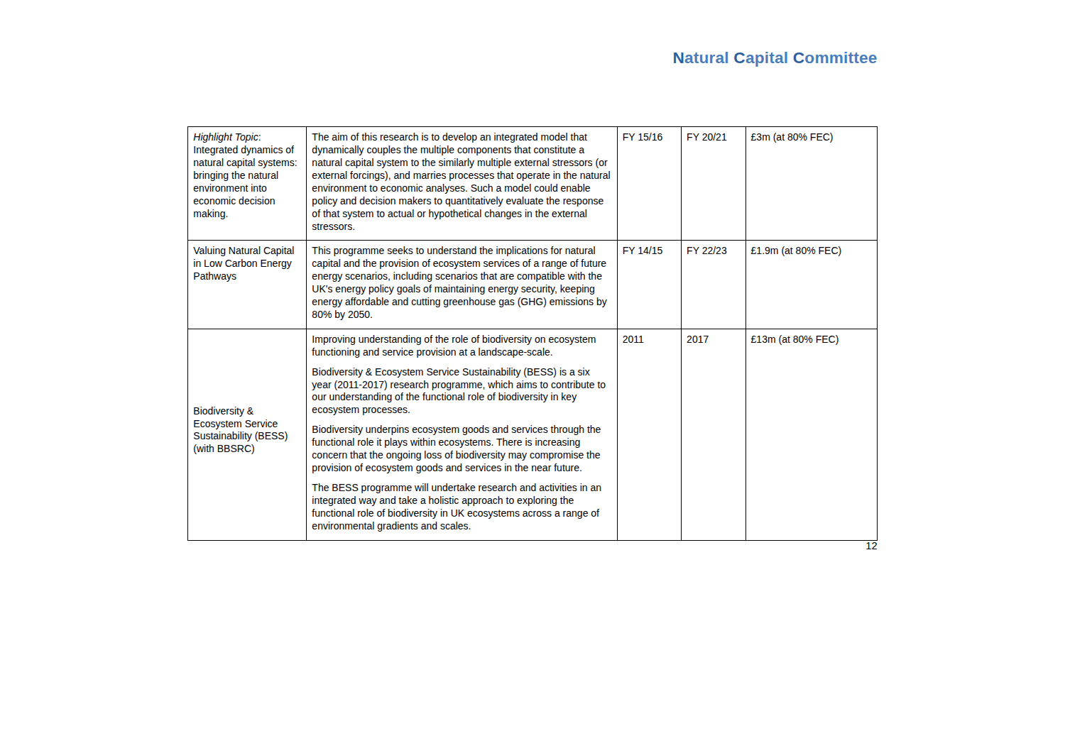Natural Capital Committee
| Highlight Topic : Integrated dynamics of natural capital systems: bringing the natural environment into economic decision making. | The aim of this research is to develop an integrated model that dynamically couples the multiple components that constitute a natural capital system to the similarly multiple external stressors (or external forcings), and marries processes that operate in the natural environment to economic analyses. Such a model could enable policy and decision makers to quantitatively evaluate the response of that system to actual or hypothetical changes in the external stressors. | FY 15/16 | FY 20/21 | £3m (at 80% FEC) |
| Valuing Natural Capital in Low Carbon Energy Pathways | This programme seeks to understand the implications for natural capital and the provision of ecosystem services of a range of future energy scenarios, including scenarios that are compatible with the UK's energy policy goals of maintaining energy security, keeping energy affordable and cutting greenhouse gas (GHG) emissions by 80% by 2050. | FY 14/15 | FY 22/23 | £1.9m (at 80% FEC) |
| Biodiversity & Ecosystem Service Sustainability (BESS) (with BBSRC) | Improving understanding of the role of biodiversity on ecosystem functioning and service provision at a landscape-scale. Biodiversity & Ecosystem Service Sustainability (BESS) is a six year (2011-2017) research programme, which aims to contribute to our understanding of the functional role of biodiversity in key ecosystem processes. Biodiversity underpins ecosystem goods and services through the functional role it plays within ecosystems. There is increasing concern that the ongoing loss of biodiversity may compromise the provision of ecosystem goods and services in the near future. The BESS programme will undertake research and activities in an integrated way and take a holistic approach to exploring the functional role of biodiversity in UK ecosystems across a range of environmental gradients and scales. | 2011 | 2017 | £13m (at 80% FEC) |
12